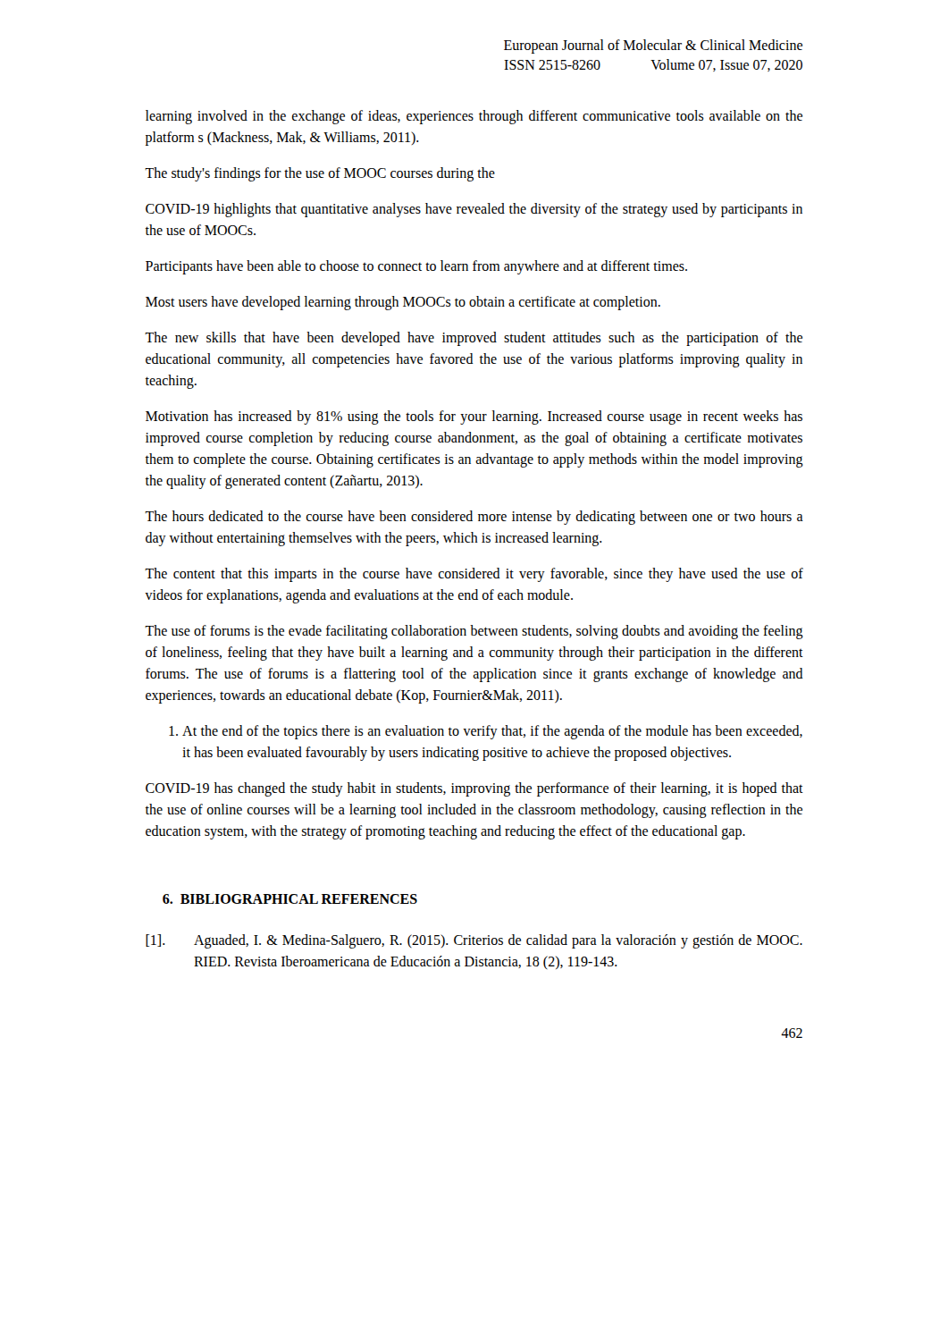European Journal of Molecular & Clinical Medicine ISSN 2515-8260 Volume 07, Issue 07, 2020
learning involved in the exchange of ideas, experiences through different communicative tools available on the platform s (Mackness, Mak, & Williams, 2011).
The study's findings for the use of MOOC courses during the
COVID-19 highlights that quantitative analyses have revealed the diversity of the strategy used by participants in the use of MOOCs.
Participants have been able to choose to connect to learn from anywhere and at different times.
Most users have developed learning through MOOCs to obtain a certificate at completion.
The new skills that have been developed have improved student attitudes such as the participation of the educational community, all competencies have favored the use of the various platforms improving quality in teaching.
Motivation has increased by 81% using the tools for your learning. Increased course usage in recent weeks has improved course completion by reducing course abandonment, as the goal of obtaining a certificate motivates them to complete the course. Obtaining certificates is an advantage to apply methods within the model improving the quality of generated content (Zañartu, 2013).
The hours dedicated to the course have been considered more intense by dedicating between one or two hours a day without entertaining themselves with the peers, which is increased learning.
The content that this imparts in the course have considered it very favorable, since they have used the use of videos for explanations, agenda and evaluations at the end of each module.
The use of forums is the evade facilitating collaboration between students, solving doubts and avoiding the feeling of loneliness, feeling that they have built a learning and a community through their participation in the different forums. The use of forums is a flattering tool of the application since it grants exchange of knowledge and experiences, towards an educational debate (Kop, Fournier&Mak, 2011).
At the end of the topics there is an evaluation to verify that, if the agenda of the module has been exceeded, it has been evaluated favourably by users indicating positive to achieve the proposed objectives.
COVID-19 has changed the study habit in students, improving the performance of their learning, it is hoped that the use of online courses will be a learning tool included in the classroom methodology, causing reflection in the education system, with the strategy of promoting teaching and reducing the effect of the educational gap.
6. BIBLIOGRAPHICAL REFERENCES
[1]. Aguaded, I. & Medina-Salguero, R. (2015). Criterios de calidad para la valoración y gestión de MOOC. RIED. Revista Iberoamericana de Educación a Distancia, 18 (2), 119-143.
462